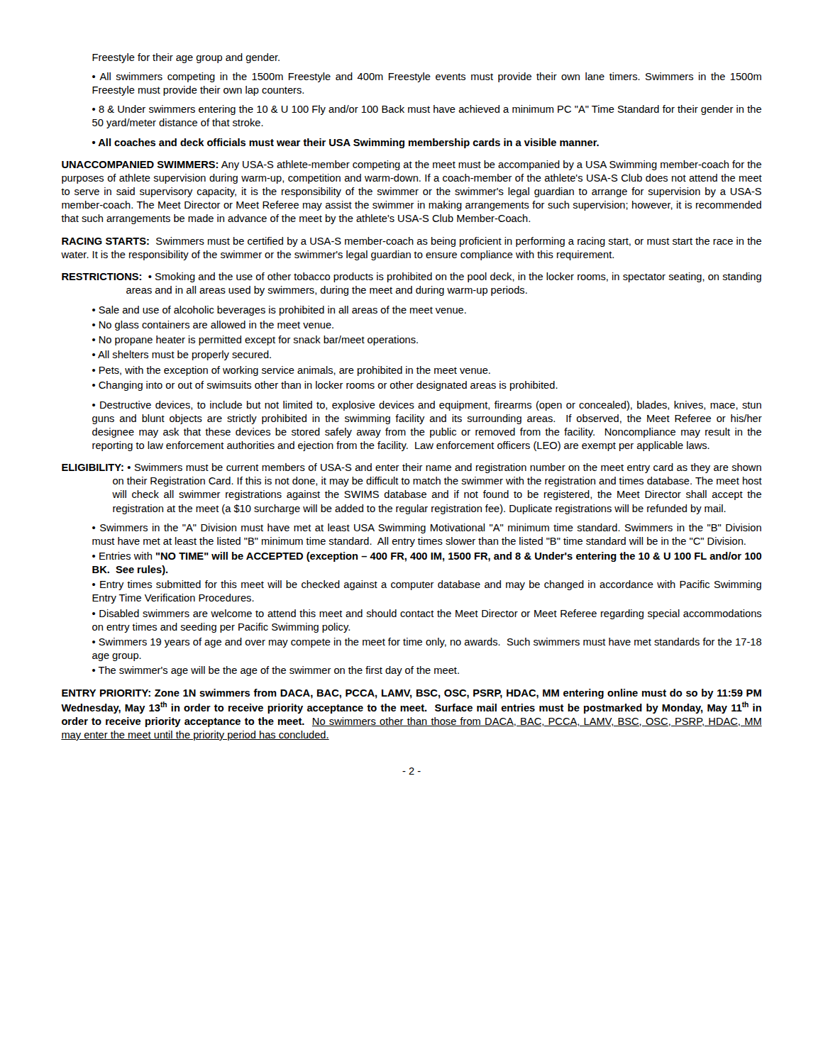Freestyle for their age group and gender.
• All swimmers competing in the 1500m Freestyle and 400m Freestyle events must provide their own lane timers. Swimmers in the 1500m Freestyle must provide their own lap counters.
• 8 & Under swimmers entering the 10 & U 100 Fly and/or 100 Back must have achieved a minimum PC "A" Time Standard for their gender in the 50 yard/meter distance of that stroke.
• All coaches and deck officials must wear their USA Swimming membership cards in a visible manner.
UNACCOMPANIED SWIMMERS: Any USA-S athlete-member competing at the meet must be accompanied by a USA Swimming member-coach for the purposes of athlete supervision during warm-up, competition and warm-down. If a coach-member of the athlete's USA-S Club does not attend the meet to serve in said supervisory capacity, it is the responsibility of the swimmer or the swimmer's legal guardian to arrange for supervision by a USA-S member-coach. The Meet Director or Meet Referee may assist the swimmer in making arrangements for such supervision; however, it is recommended that such arrangements be made in advance of the meet by the athlete's USA-S Club Member-Coach.
RACING STARTS: Swimmers must be certified by a USA-S member-coach as being proficient in performing a racing start, or must start the race in the water. It is the responsibility of the swimmer or the swimmer's legal guardian to ensure compliance with this requirement.
RESTRICTIONS: • Smoking and the use of other tobacco products is prohibited on the pool deck, in the locker rooms, in spectator seating, on standing areas and in all areas used by swimmers, during the meet and during warm-up periods.
• Sale and use of alcoholic beverages is prohibited in all areas of the meet venue.
• No glass containers are allowed in the meet venue.
• No propane heater is permitted except for snack bar/meet operations.
• All shelters must be properly secured.
• Pets, with the exception of working service animals, are prohibited in the meet venue.
• Changing into or out of swimsuits other than in locker rooms or other designated areas is prohibited.
• Destructive devices, to include but not limited to, explosive devices and equipment, firearms (open or concealed), blades, knives, mace, stun guns and blunt objects are strictly prohibited in the swimming facility and its surrounding areas. If observed, the Meet Referee or his/her designee may ask that these devices be stored safely away from the public or removed from the facility. Noncompliance may result in the reporting to law enforcement authorities and ejection from the facility. Law enforcement officers (LEO) are exempt per applicable laws.
ELIGIBILITY: • Swimmers must be current members of USA-S and enter their name and registration number on the meet entry card as they are shown on their Registration Card. If this is not done, it may be difficult to match the swimmer with the registration and times database. The meet host will check all swimmer registrations against the SWIMS database and if not found to be registered, the Meet Director shall accept the registration at the meet (a $10 surcharge will be added to the regular registration fee). Duplicate registrations will be refunded by mail.
• Swimmers in the "A" Division must have met at least USA Swimming Motivational "A" minimum time standard. Swimmers in the "B" Division must have met at least the listed "B" minimum time standard. All entry times slower than the listed "B" time standard will be in the "C" Division.
• Entries with "NO TIME" will be ACCEPTED (exception – 400 FR, 400 IM, 1500 FR, and 8 & Under's entering the 10 & U 100 FL and/or 100 BK. See rules).
• Entry times submitted for this meet will be checked against a computer database and may be changed in accordance with Pacific Swimming Entry Time Verification Procedures.
• Disabled swimmers are welcome to attend this meet and should contact the Meet Director or Meet Referee regarding special accommodations on entry times and seeding per Pacific Swimming policy.
• Swimmers 19 years of age and over may compete in the meet for time only, no awards. Such swimmers must have met standards for the 17-18 age group.
• The swimmer's age will be the age of the swimmer on the first day of the meet.
ENTRY PRIORITY: Zone 1N swimmers from DACA, BAC, PCCA, LAMV, BSC, OSC, PSRP, HDAC, MM entering online must do so by 11:59 PM Wednesday, May 13th in order to receive priority acceptance to the meet. Surface mail entries must be postmarked by Monday, May 11th in order to receive priority acceptance to the meet. No swimmers other than those from DACA, BAC, PCCA, LAMV, BSC, OSC, PSRP, HDAC, MM may enter the meet until the priority period has concluded.
- 2 -